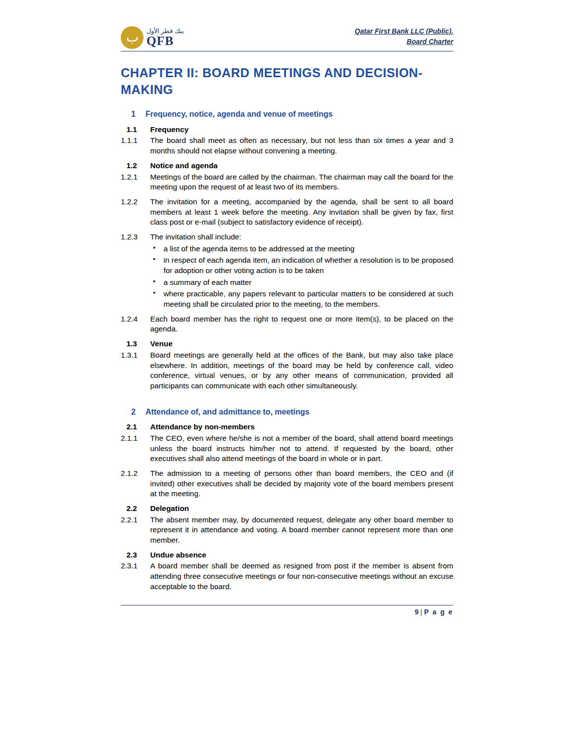ب
بنك قطر الأول QFB
Qatar First Bank LLC (Public). Board Charter
CHAPTER II: BOARD MEETINGS AND DECISION-MAKING
1 Frequency, notice, agenda and venue of meetings
1.1 Frequency
1.1.1 The board shall meet as often as necessary, but not less than six times a year and 3 months should not elapse without convening a meeting.
1.2 Notice and agenda
1.2.1 Meetings of the board are called by the chairman. The chairman may call the board for the meeting upon the request of at least two of its members.
1.2.2 The invitation for a meeting, accompanied by the agenda, shall be sent to all board members at least 1 week before the meeting. Any invitation shall be given by fax, first class post or e-mail (subject to satisfactory evidence of receipt).
1.2.3 The invitation shall include:
a list of the agenda items to be addressed at the meeting
in respect of each agenda item, an indication of whether a resolution is to be proposed for adoption or other voting action is to be taken
a summary of each matter
where practicable, any papers relevant to particular matters to be considered at such meeting shall be circulated prior to the meeting, to the members.
1.2.4 Each board member has the right to request one or more item(s), to be placed on the agenda.
1.3 Venue
1.3.1 Board meetings are generally held at the offices of the Bank, but may also take place elsewhere. In addition, meetings of the board may be held by conference call, video conference, virtual venues, or by any other means of communication, provided all participants can communicate with each other simultaneously.
2 Attendance of, and admittance to, meetings
2.1 Attendance by non-members
2.1.1 The CEO, even where he/she is not a member of the board, shall attend board meetings unless the board instructs him/her not to attend. If requested by the board, other executives shall also attend meetings of the board in whole or in part.
2.1.2 The admission to a meeting of persons other than board members, the CEO and (if invited) other executives shall be decided by majority vote of the board members present at the meeting.
2.2 Delegation
2.2.1 The absent member may, by documented request, delegate any other board member to represent it in attendance and voting. A board member cannot represent more than one member.
2.3 Undue absence
2.3.1 A board member shall be deemed as resigned from post if the member is absent from attending three consecutive meetings or four non-consecutive meetings without an excuse acceptable to the board.
9 | P a g e